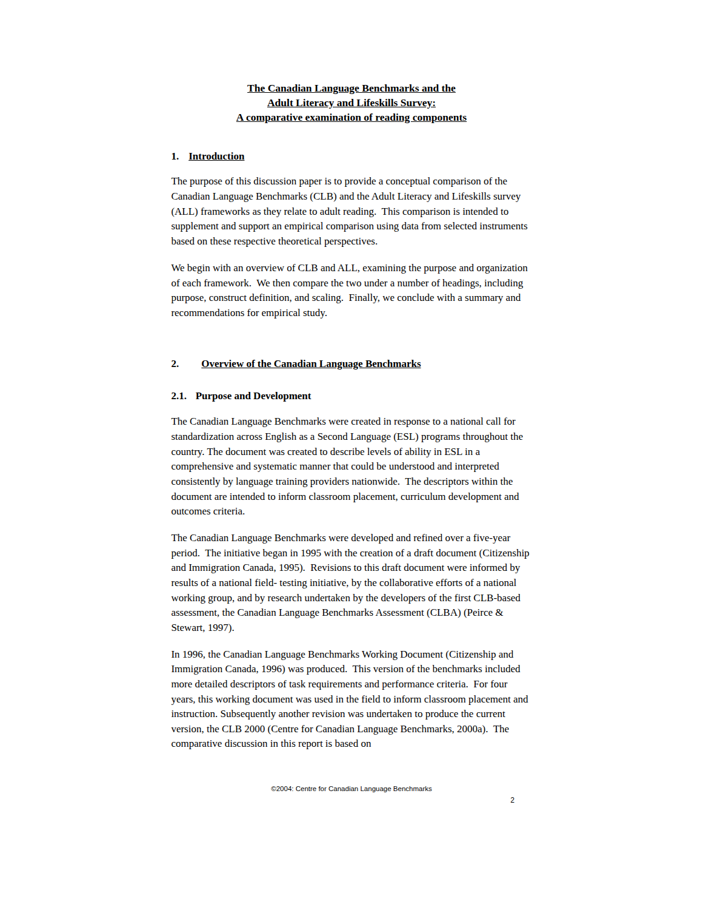The Canadian Language Benchmarks and the Adult Literacy and Lifeskills Survey: A comparative examination of reading components
1.
Introduction
The purpose of this discussion paper is to provide a conceptual comparison of the Canadian Language Benchmarks (CLB) and the Adult Literacy and Lifeskills survey (ALL) frameworks as they relate to adult reading. This comparison is intended to supplement and support an empirical comparison using data from selected instruments based on these respective theoretical perspectives.
We begin with an overview of CLB and ALL, examining the purpose and organization of each framework. We then compare the two under a number of headings, including purpose, construct definition, and scaling. Finally, we conclude with a summary and recommendations for empirical study.
2.
Overview of the Canadian Language Benchmarks
2.1.
Purpose and Development
The Canadian Language Benchmarks were created in response to a national call for standardization across English as a Second Language (ESL) programs throughout the country. The document was created to describe levels of ability in ESL in a comprehensive and systematic manner that could be understood and interpreted consistently by language training providers nationwide. The descriptors within the document are intended to inform classroom placement, curriculum development and outcomes criteria.
The Canadian Language Benchmarks were developed and refined over a five-year period. The initiative began in 1995 with the creation of a draft document (Citizenship and Immigration Canada, 1995). Revisions to this draft document were informed by results of a national field- testing initiative, by the collaborative efforts of a national working group, and by research undertaken by the developers of the first CLB-based assessment, the Canadian Language Benchmarks Assessment (CLBA) (Peirce & Stewart, 1997).
In 1996, the Canadian Language Benchmarks Working Document (Citizenship and Immigration Canada, 1996) was produced. This version of the benchmarks included more detailed descriptors of task requirements and performance criteria. For four years, this working document was used in the field to inform classroom placement and instruction. Subsequently another revision was undertaken to produce the current version, the CLB 2000 (Centre for Canadian Language Benchmarks, 2000a). The comparative discussion in this report is based on
©2004: Centre for Canadian Language Benchmarks
2